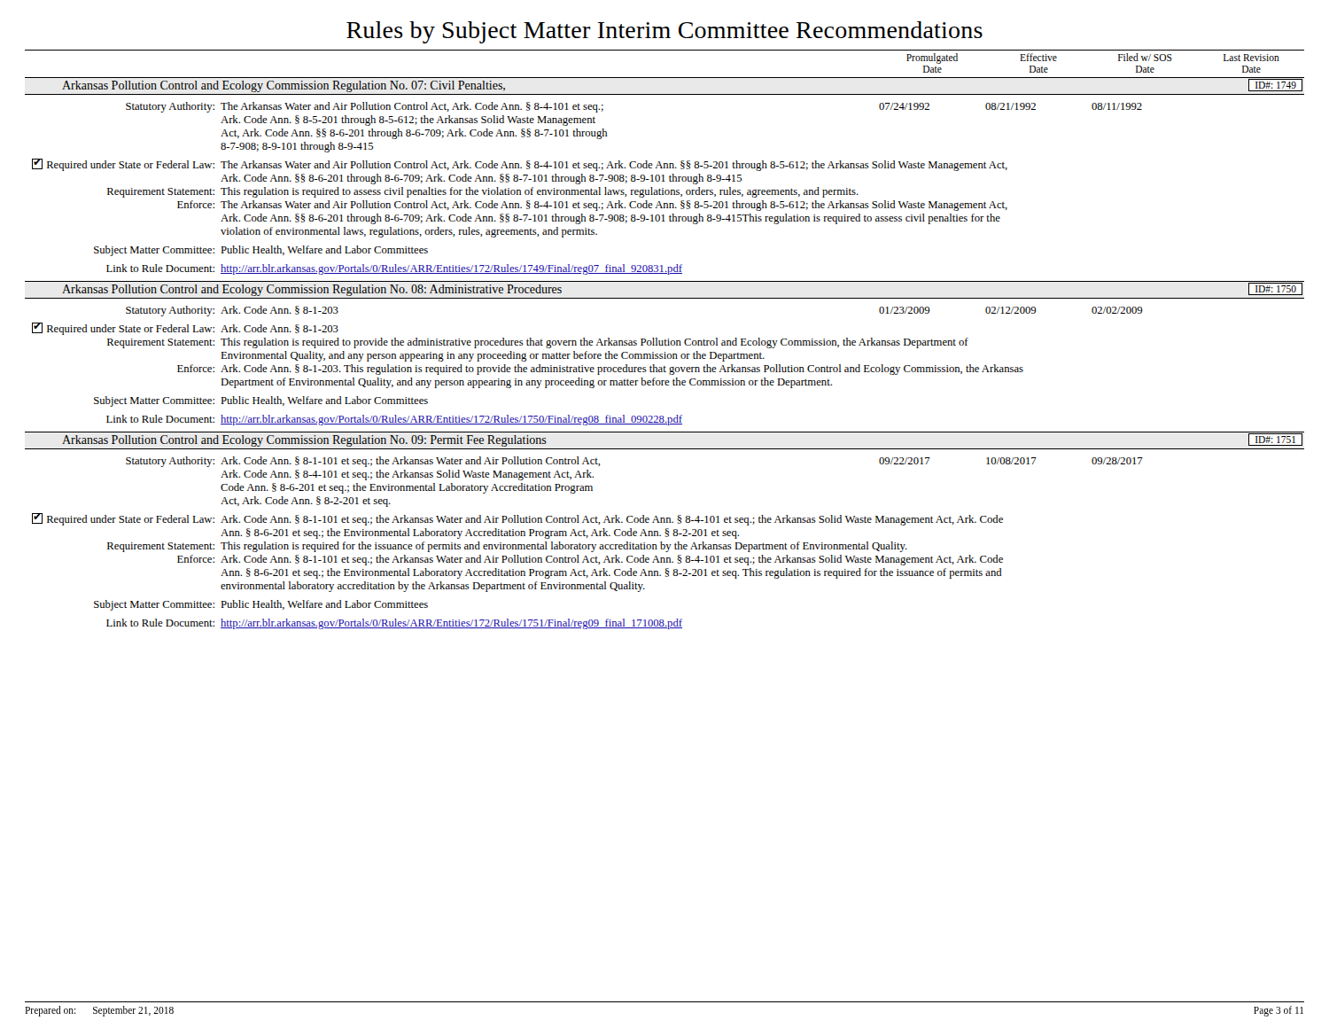Rules by Subject Matter Interim Committee Recommendations
| | | Promulgated Date | Effective Date | Filed w/ SOS Date | Last Revision Date |
| Arkansas Pollution Control and Ecology Commission Regulation No. 07: Civil Penalties, | ID#: 1749 |
| Statutory Authority: | The Arkansas Water and Air Pollution Control Act, Ark. Code Ann. § 8-4-101 et seq.; Ark. Code Ann. § 8-5-201 through 8-5-612; the Arkansas Solid Waste Management Act, Ark. Code Ann. §§ 8-6-201 through 8-6-709; Ark. Code Ann. §§ 8-7-101 through 8-7-908; 8-9-101 through 8-9-415 | 07/24/1992 | 08/21/1992 | 08/11/1992 | |
| Required under State or Federal Law: | The Arkansas Water and Air Pollution Control Act, Ark. Code Ann. § 8-4-101 et seq.; Ark. Code Ann. §§ 8-5-201 through 8-5-612; the Arkansas Solid Waste Management Act, Ark. Code Ann. §§ 8-6-201 through 8-6-709; Ark. Code Ann. §§ 8-7-101 through 8-7-908; 8-9-101 through 8-9-415 |
| Requirement Statement: | This regulation is required to assess civil penalties for the violation of environmental laws, regulations, orders, rules, agreements, and permits. |
| Enforce: | The Arkansas Water and Air Pollution Control Act, Ark. Code Ann. § 8-4-101 et seq.; Ark. Code Ann. §§ 8-5-201 through 8-5-612; the Arkansas Solid Waste Management Act, Ark. Code Ann. §§ 8-6-201 through 8-6-709; Ark. Code Ann. §§ 8-7-101 through 8-7-908; 8-9-101 through 8-9-415This regulation is required to assess civil penalties for the violation of environmental laws, regulations, orders, rules, agreements, and permits. |
| Subject Matter Committee: | Public Health, Welfare and Labor Committees |
| Link to Rule Document: | http://arr.blr.arkansas.gov/Portals/0/Rules/ARR/Entities/172/Rules/1749/Final/reg07_final_920831.pdf |
| Arkansas Pollution Control and Ecology Commission Regulation No. 08: Administrative Procedures | ID#: 1750 |
| Statutory Authority: | Ark. Code Ann. § 8-1-203 | 01/23/2009 | 02/12/2009 | 02/02/2009 | |
| Required under State or Federal Law: | Ark. Code Ann. § 8-1-203 |
| Requirement Statement: | This regulation is required to provide the administrative procedures that govern the Arkansas Pollution Control and Ecology Commission, the Arkansas Department of Environmental Quality, and any person appearing in any proceeding or matter before the Commission or the Department. |
| Enforce: | Ark. Code Ann. § 8-1-203. This regulation is required to provide the administrative procedures that govern the Arkansas Pollution Control and Ecology Commission, the Arkansas Department of Environmental Quality, and any person appearing in any proceeding or matter before the Commission or the Department. |
| Subject Matter Committee: | Public Health, Welfare and Labor Committees |
| Link to Rule Document: | http://arr.blr.arkansas.gov/Portals/0/Rules/ARR/Entities/172/Rules/1750/Final/reg08_final_090228.pdf |
| Arkansas Pollution Control and Ecology Commission Regulation No. 09: Permit Fee Regulations | ID#: 1751 |
| Statutory Authority: | Ark. Code Ann. § 8-1-101 et seq.; the Arkansas Water and Air Pollution Control Act, Ark. Code Ann. § 8-4-101 et seq.; the Arkansas Solid Waste Management Act, Ark. Code Ann. § 8-6-201 et seq.; the Environmental Laboratory Accreditation Program Act, Ark. Code Ann. § 8-2-201 et seq. | 09/22/2017 | 10/08/2017 | 09/28/2017 | |
| Required under State or Federal Law: | Ark. Code Ann. § 8-1-101 et seq.; the Arkansas Water and Air Pollution Control Act, Ark. Code Ann. § 8-4-101 et seq.; the Arkansas Solid Waste Management Act, Ark. Code Ann. § 8-6-201 et seq.; the Environmental Laboratory Accreditation Program Act, Ark. Code Ann. § 8-2-201 et seq. |
| Requirement Statement: | This regulation is required for the issuance of permits and environmental laboratory accreditation by the Arkansas Department of Environmental Quality. |
| Enforce: | Ark. Code Ann. § 8-1-101 et seq.; the Arkansas Water and Air Pollution Control Act, Ark. Code Ann. § 8-4-101 et seq.; the Arkansas Solid Waste Management Act, Ark. Code Ann. § 8-6-201 et seq.; the Environmental Laboratory Accreditation Program Act, Ark. Code Ann. § 8-2-201 et seq. This regulation is required for the issuance of permits and environmental laboratory accreditation by the Arkansas Department of Environmental Quality. |
| Subject Matter Committee: | Public Health, Welfare and Labor Committees |
| Link to Rule Document: | http://arr.blr.arkansas.gov/Portals/0/Rules/ARR/Entities/172/Rules/1751/Final/reg09_final_171008.pdf |
Prepared on: September 21, 2018
Page 3 of 11